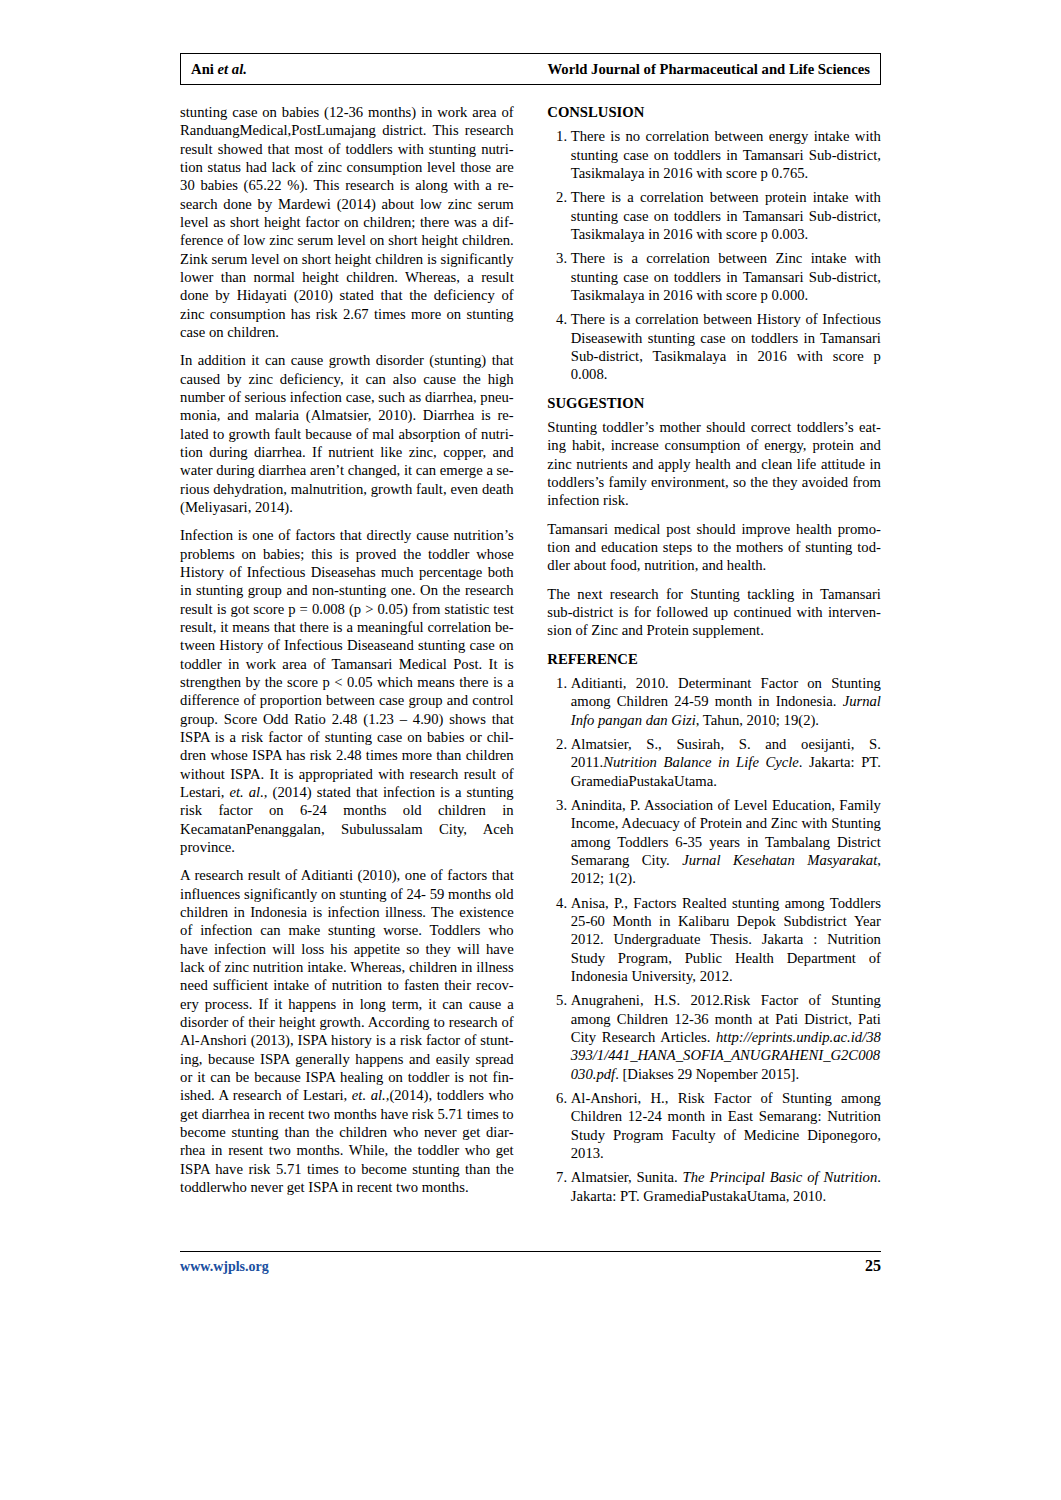Ani et al.
World Journal of Pharmaceutical and Life Sciences
stunting case on babies (12-36 months) in work area of RanduangMedical,PostLumajang district. This research result showed that most of toddlers with stunting nutrition status had lack of zinc consumption level those are 30 babies (65.22 %). This research is along with a research done by Mardewi (2014) about low zinc serum level as short height factor on children; there was a difference of low zinc serum level on short height children. Zink serum level on short height children is significantly lower than normal height children. Whereas, a result done by Hidayati (2010) stated that the deficiency of zinc consumption has risk 2.67 times more on stunting case on children.
In addition it can cause growth disorder (stunting) that caused by zinc deficiency, it can also cause the high number of serious infection case, such as diarrhea, pneumonia, and malaria (Almatsier, 2010). Diarrhea is related to growth fault because of mal absorption of nutrition during diarrhea. If nutrient like zinc, copper, and water during diarrhea aren’t changed, it can emerge a serious dehydration, malnutrition, growth fault, even death (Meliyasari, 2014).
Infection is one of factors that directly cause nutrition’s problems on babies; this is proved the toddler whose History of Infectious Diseasehas much percentage both in stunting group and non-stunting one. On the research result is got score p = 0.008 (p > 0.05) from statistic test result, it means that there is a meaningful correlation between History of Infectious Diseaseand stunting case on toddler in work area of Tamansari Medical Post. It is strengthen by the score p < 0.05 which means there is a difference of proportion between case group and control group. Score Odd Ratio 2.48 (1.23 – 4.90) shows that ISPA is a risk factor of stunting case on babies or children whose ISPA has risk 2.48 times more than children without ISPA. It is appropriated with research result of Lestari, et. al., (2014) stated that infection is a stunting risk factor on 6-24 months old children in KecamatanPenanggalan, Subulussalam City, Aceh province.
A research result of Aditianti (2010), one of factors that influences significantly on stunting of 24- 59 months old children in Indonesia is infection illness. The existence of infection can make stunting worse. Toddlers who have infection will loss his appetite so they will have lack of zinc nutrition intake. Whereas, children in illness need sufficient intake of nutrition to fasten their recovery process. If it happens in long term, it can cause a disorder of their height growth. According to research of Al-Anshori (2013), ISPA history is a risk factor of stunting, because ISPA generally happens and easily spread or it can be because ISPA healing on toddler is not finished. A research of Lestari, et. al.,(2014), toddlers who get diarrhea in recent two months have risk 5.71 times to become stunting than the children who never get diarrhea in resent two months. While, the toddler who get ISPA have risk 5.71 times to become stunting than the toddlerwho never get ISPA in recent two months.
Conslusion
There is no correlation between energy intake with stunting case on toddlers in Tamansari Sub-district, Tasikmalaya in 2016 with score p 0.765.
There is a correlation between protein intake with stunting case on toddlers in Tamansari Sub-district, Tasikmalaya in 2016 with score p 0.003.
There is a correlation between Zinc intake with stunting case on toddlers in Tamansari Sub-district, Tasikmalaya in 2016 with score p 0.000.
There is a correlation between History of Infectious Diseasewith stunting case on toddlers in Tamansari Sub-district, Tasikmalaya in 2016 with score p 0.008.
Suggestion
Stunting toddler’s mother should correct toddlers’s eating habit, increase consumption of energy, protein and zinc nutrients and apply health and clean life attitude in toddlers’s family environment, so the they avoided from infection risk.
Tamansari medical post should improve health promotion and education steps to the mothers of stunting toddler about food, nutrition, and health.
The next research for Stunting tackling in Tamansari sub-district is for followed up continued with intervension of Zinc and Protein supplement.
Reference
Aditianti, 2010. Determinant Factor on Stunting among Children 24-59 month in Indonesia. Jurnal Info pangan dan Gizi, Tahun, 2010; 19(2).
Almatsier, S., Susirah, S. and oesijanti, S. 2011.Nutrition Balance in Life Cycle. Jakarta: PT. GramediaPustakaUtama.
Anindita, P. Association of Level Education, Family Income, Adecuacy of Protein and Zinc with Stunting among Toddlers 6-35 years in Tambalang District Semarang City. Jurnal Kesehatan Masyarakat, 2012; 1(2).
Anisa, P., Factors Realted stunting among Toddlers 25-60 Month in Kalibaru Depok Subdistrict Year 2012. Undergraduate Thesis. Jakarta : Nutrition Study Program, Public Health Department of Indonesia University, 2012.
Anugraheni, H.S. 2012.Risk Factor of Stunting among Children 12-36 month at Pati District, Pati City Research Articles. http://eprints.undip.ac.id/38393/1/441_HANA_SOFIA_ANUGRAHENI_G2C008030.pdf. [Diakses 29 Nopember 2015].
Al-Anshori, H., Risk Factor of Stunting among Children 12-24 month in East Semarang: Nutrition Study Program Faculty of Medicine Diponegoro, 2013.
Almatsier, Sunita. The Principal Basic of Nutrition. Jakarta: PT. GramediaPustakaUtama, 2010.
www.wjpls.org
25